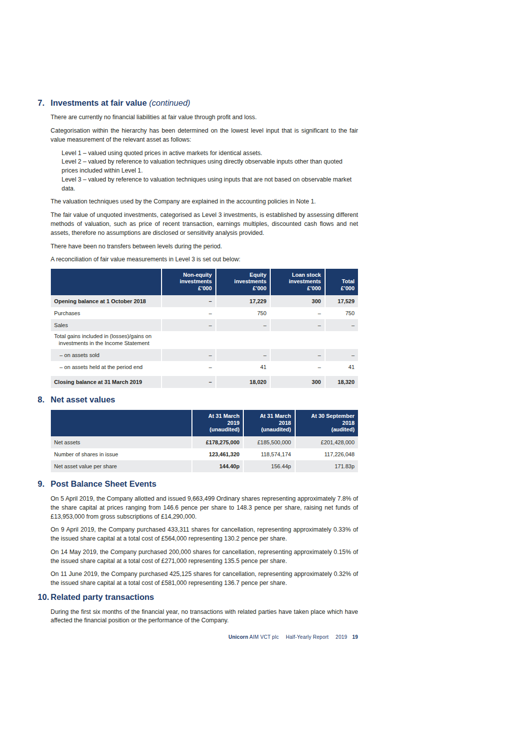7. Investments at fair value (continued)
There are currently no financial liabilities at fair value through profit and loss.
Categorisation within the hierarchy has been determined on the lowest level input that is significant to the fair value measurement of the relevant asset as follows:
Level 1 – valued using quoted prices in active markets for identical assets.
Level 2 – valued by reference to valuation techniques using directly observable inputs other than quoted prices included within Level 1.
Level 3 – valued by reference to valuation techniques using inputs that are not based on observable market data.
The valuation techniques used by the Company are explained in the accounting policies in Note 1.
The fair value of unquoted investments, categorised as Level 3 investments, is established by assessing different methods of valuation, such as price of recent transaction, earnings multiples, discounted cash flows and net assets, therefore no assumptions are disclosed or sensitivity analysis provided.
There have been no transfers between levels during the period.
A reconciliation of fair value measurements in Level 3 is set out below:
| | Non-equity investments £’000 | Equity investments £’000 | Loan stock investments £’000 | Total £’000 |
| --- | --- | --- | --- | --- |
| Opening balance at 1 October 2018 | – | 17,229 | 300 | 17,529 |
| Purchases | – | 750 | – | 750 |
| Sales | – | – | – | – |
| Total gains included in (losses)/gains on investments in the Income Statement | | | | |
| – on assets sold | – | – | – | – |
| – on assets held at the period end | – | 41 | – | 41 |
| Closing balance at 31 March 2019 | – | 18,020 | 300 | 18,320 |
8. Net asset values
| | At 31 March 2019 (unaudited) | At 31 March 2018 (unaudited) | At 30 September 2018 (audited) |
| --- | --- | --- | --- |
| Net assets | £178,275,000 | £185,500,000 | £201,428,000 |
| Number of shares in issue | 123,461,320 | 118,574,174 | 117,226,048 |
| Net asset value per share | 144.40p | 156.44p | 171.83p |
9. Post Balance Sheet Events
On 5 April 2019, the Company allotted and issued 9,663,499 Ordinary shares representing approximately 7.8% of the share capital at prices ranging from 146.6 pence per share to 148.3 pence per share, raising net funds of £13,953,000 from gross subscriptions of £14,290,000.
On 9 April 2019, the Company purchased 433,311 shares for cancellation, representing approximately 0.33% of the issued share capital at a total cost of £564,000 representing 130.2 pence per share.
On 14 May 2019, the Company purchased 200,000 shares for cancellation, representing approximately 0.15% of the issued share capital at a total cost of £271,000 representing 135.5 pence per share.
On 11 June 2019, the Company purchased 425,125 shares for cancellation, representing approximately 0.32% of the issued share capital at a total cost of £581,000 representing 136.7 pence per share.
10. Related party transactions
During the first six months of the financial year, no transactions with related parties have taken place which have affected the financial position or the performance of the Company.
Unicorn AIM VCT plc Half-Yearly Report 201919